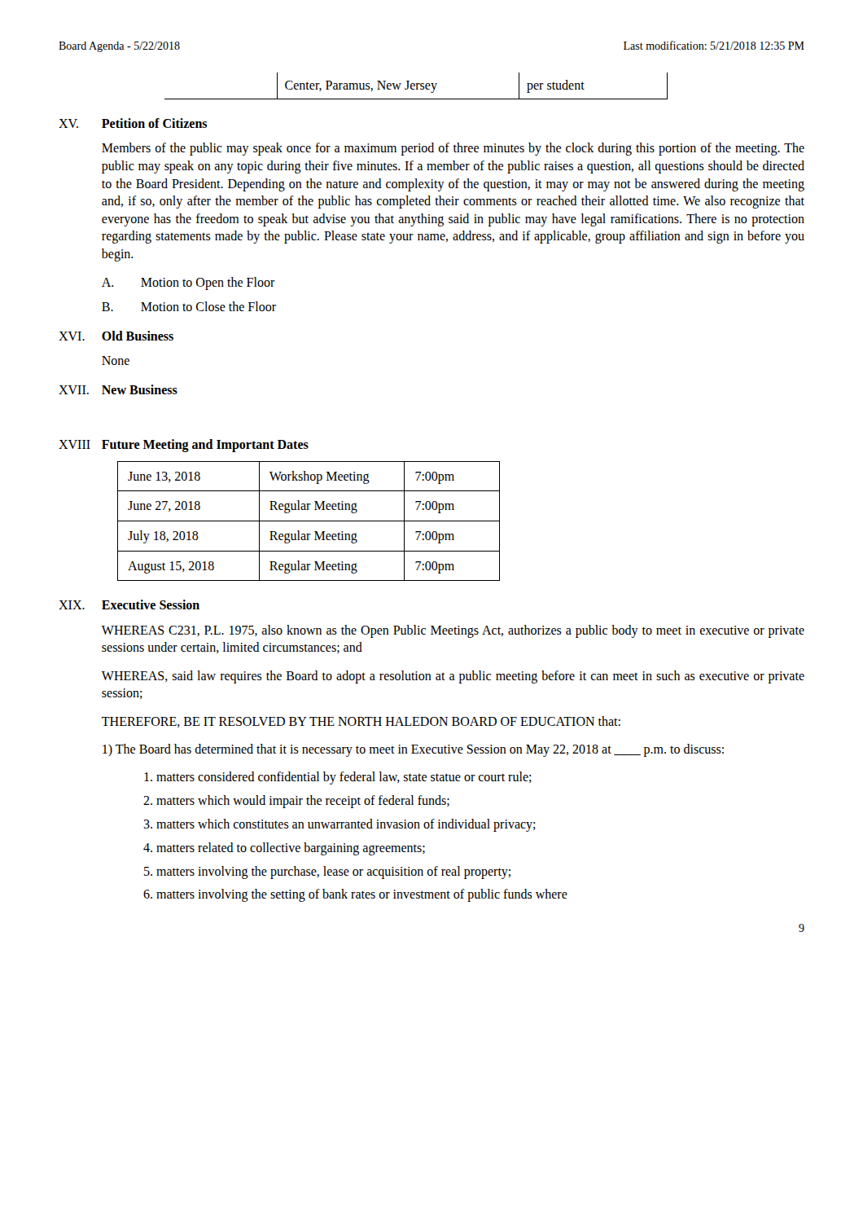Board Agenda - 5/22/2018
Last modification: 5/21/2018 12:35 PM
| | Center, Paramus, New Jersey | per student |
XV. Petition of Citizens
Members of the public may speak once for a maximum period of three minutes by the clock during this portion of the meeting. The public may speak on any topic during their five minutes. If a member of the public raises a question, all questions should be directed to the Board President. Depending on the nature and complexity of the question, it may or may not be answered during the meeting and, if so, only after the member of the public has completed their comments or reached their allotted time. We also recognize that everyone has the freedom to speak but advise you that anything said in public may have legal ramifications. There is no protection regarding statements made by the public. Please state your name, address, and if applicable, group affiliation and sign in before you begin.
A.
Motion to Open the Floor
B.
Motion to Close the Floor
XVI. Old Business
None
XVII. New Business
XVIII Future Meeting and Important Dates
| June 13, 2018 | Workshop Meeting | 7:00pm |
| June 27, 2018 | Regular Meeting | 7:00pm |
| July 18, 2018 | Regular Meeting | 7:00pm |
| August 15, 2018 | Regular Meeting | 7:00pm |
XIX. Executive Session
WHEREAS C231, P.L. 1975, also known as the Open Public Meetings Act, authorizes a public body to meet in executive or private sessions under certain, limited circumstances; and
WHEREAS, said law requires the Board to adopt a resolution at a public meeting before it can meet in such as executive or private session;
THEREFORE, BE IT RESOLVED BY THE NORTH HALEDON BOARD OF EDUCATION that:
1) The Board has determined that it is necessary to meet in Executive Session on May 22, 2018 at ____ p.m. to discuss:
matters considered confidential by federal law, state statue or court rule;
matters which would impair the receipt of federal funds;
matters which constitutes an unwarranted invasion of individual privacy;
matters related to collective bargaining agreements;
matters involving the purchase, lease or acquisition of real property;
matters involving the setting of bank rates or investment of public funds where
9